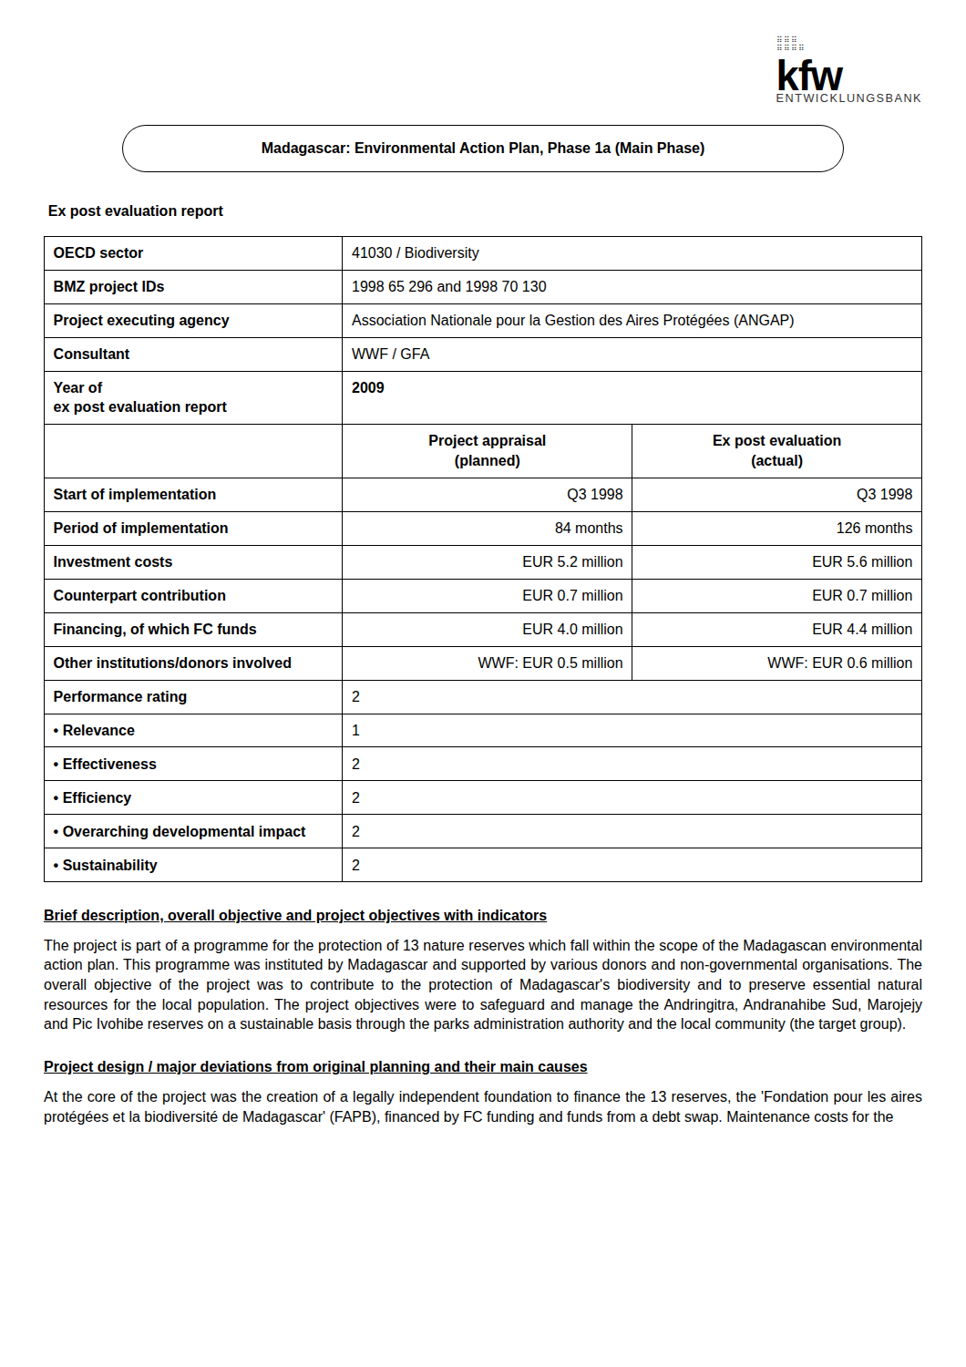⠿⠿⠿
⠿⠿⠿⠿
kfw
ENTWICKLUNGSBANK
Madagascar: Environmental Action Plan, Phase 1a (Main Phase)
Ex post evaluation report
| OECD sector | 41030 / Biodiversity |
| BMZ project IDs | 1998 65 296 and 1998 70 130 |
| Project executing agency | Association Nationale pour la Gestion des Aires Protégées (ANGAP) |
| Consultant | WWF / GFA |
| Year of ex post evaluation report | 2009 |
| | Project appraisal (planned) | Ex post evaluation (actual) |
| Start of implementation | Q3 1998 | Q3 1998 |
| Period of implementation | 84 months | 126 months |
| Investment costs | EUR 5.2 million | EUR 5.6 million |
| Counterpart contribution | EUR 0.7 million | EUR 0.7 million |
| Financing, of which FC funds | EUR 4.0 million | EUR 4.4 million |
| Other institutions/donors involved | WWF: EUR 0.5 million | WWF: EUR 0.6 million |
| Performance rating | 2 |
| • Relevance | 1 |
| • Effectiveness | 2 |
| • Efficiency | 2 |
| • Overarching developmental impact | 2 |
| • Sustainability | 2 |
Brief description, overall objective and project objectives with indicators
The project is part of a programme for the protection of 13 nature reserves which fall within the scope of the Madagascan environmental action plan. This programme was instituted by Madagascar and supported by various donors and non-governmental organisations. The overall objective of the project was to contribute to the protection of Madagascar's biodiversity and to preserve essential natural resources for the local population. The project objectives were to safeguard and manage the Andringitra, Andranahibe Sud, Marojejy and Pic Ivohibe reserves on a sustainable basis through the parks administration authority and the local community (the target group).
Project design / major deviations from original planning and their main causes
At the core of the project was the creation of a legally independent foundation to finance the 13 reserves, the 'Fondation pour les aires protégées et la biodiversité de Madagascar' (FAPB), financed by FC funding and funds from a debt swap. Maintenance costs for the